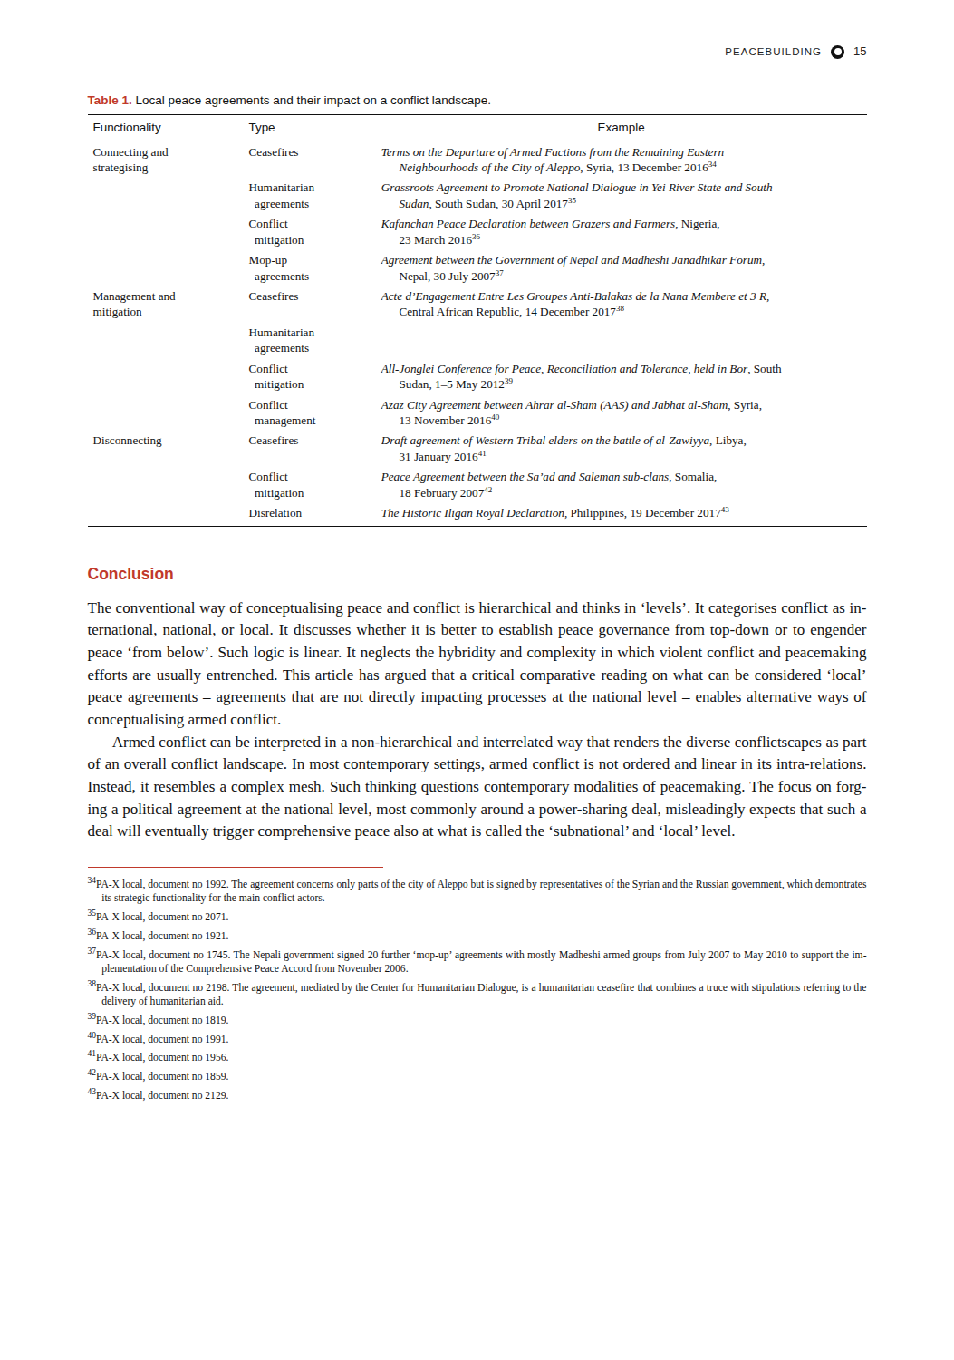Peacebuilding 15
Table 1. Local peace agreements and their impact on a conflict landscape.
| Functionality | Type | Example |
| --- | --- | --- |
| Connecting and strategising | Ceasefires | Terms on the Departure of Armed Factions from the Remaining Eastern Neighbourhoods of the City of Aleppo , Syria, 13 December 2016 34 |
| | Humanitarian agreements | Grassroots Agreement to Promote National Dialogue in Yei River State and South Sudan , South Sudan, 30 April 2017 35 |
| | Conflict mitigation | Kafanchan Peace Declaration between Grazers and Farmers , Nigeria, 23 March 2016 36 |
| | Mop-up agreements | Agreement between the Government of Nepal and Madheshi Janadhikar Forum , Nepal, 30 July 2007 37 |
| Management and mitigation | Ceasefires | Acte d’Engagement Entre Les Groupes Anti-Balakas de la Nana Membere et 3 R , Central African Republic, 14 December 2017 38 |
| | Humanitarian agreements | |
| | Conflict mitigation | All-Jonglei Conference for Peace, Reconciliation and Tolerance, held in Bor , South Sudan, 1–5 May 2012 39 |
| | Conflict management | Azaz City Agreement between Ahrar al-Sham (AAS) and Jabhat al-Sham , Syria, 13 November 2016 40 |
| Disconnecting | Ceasefires | Draft agreement of Western Tribal elders on the battle of al-Zawiyya , Libya, 31 January 2016 41 |
| | Conflict mitigation | Peace Agreement between the Sa’ad and Saleman sub-clans , Somalia, 18 February 2007 42 |
| | Disrelation | The Historic Iligan Royal Declaration , Philippines, 19 December 2017 43 |
Conclusion
The conventional way of conceptualising peace and conflict is hierarchical and thinks in ‘levels’. It categorises conflict as international, national, or local. It discusses whether it is better to establish peace governance from top-down or to engender peace ‘from below’. Such logic is linear. It neglects the hybridity and complexity in which violent conflict and peacemaking efforts are usually entrenched. This article has argued that a critical comparative reading on what can be considered ‘local’ peace agreements – agreements that are not directly impacting processes at the national level – enables alternative ways of conceptualising armed conflict.
Armed conflict can be interpreted in a non-hierarchical and interrelated way that renders the diverse conflictscapes as part of an overall conflict landscape. In most contemporary settings, armed conflict is not ordered and linear in its intra-relations. Instead, it resembles a complex mesh. Such thinking questions contemporary modalities of peacemaking. The focus on forging a political agreement at the national level, most commonly around a power-sharing deal, misleadingly expects that such a deal will eventually trigger comprehensive peace also at what is called the ‘subnational’ and ‘local’ level.
34 PA-X local, document no 1992. The agreement concerns only parts of the city of Aleppo but is signed by representatives of the Syrian and the Russian government, which demontrates its strategic functionality for the main conflict actors.
35 PA-X local, document no 2071.
36 PA-X local, document no 1921.
37 PA-X local, document no 1745. The Nepali government signed 20 further ‘mop-up’ agreements with mostly Madheshi armed groups from July 2007 to May 2010 to support the implementation of the Comprehensive Peace Accord from November 2006.
38 PA-X local, document no 2198. The agreement, mediated by the Center for Humanitarian Dialogue, is a humanitarian ceasefire that combines a truce with stipulations referring to the delivery of humanitarian aid.
39 PA-X local, document no 1819.
40 PA-X local, document no 1991.
41 PA-X local, document no 1956.
42 PA-X local, document no 1859.
43 PA-X local, document no 2129.